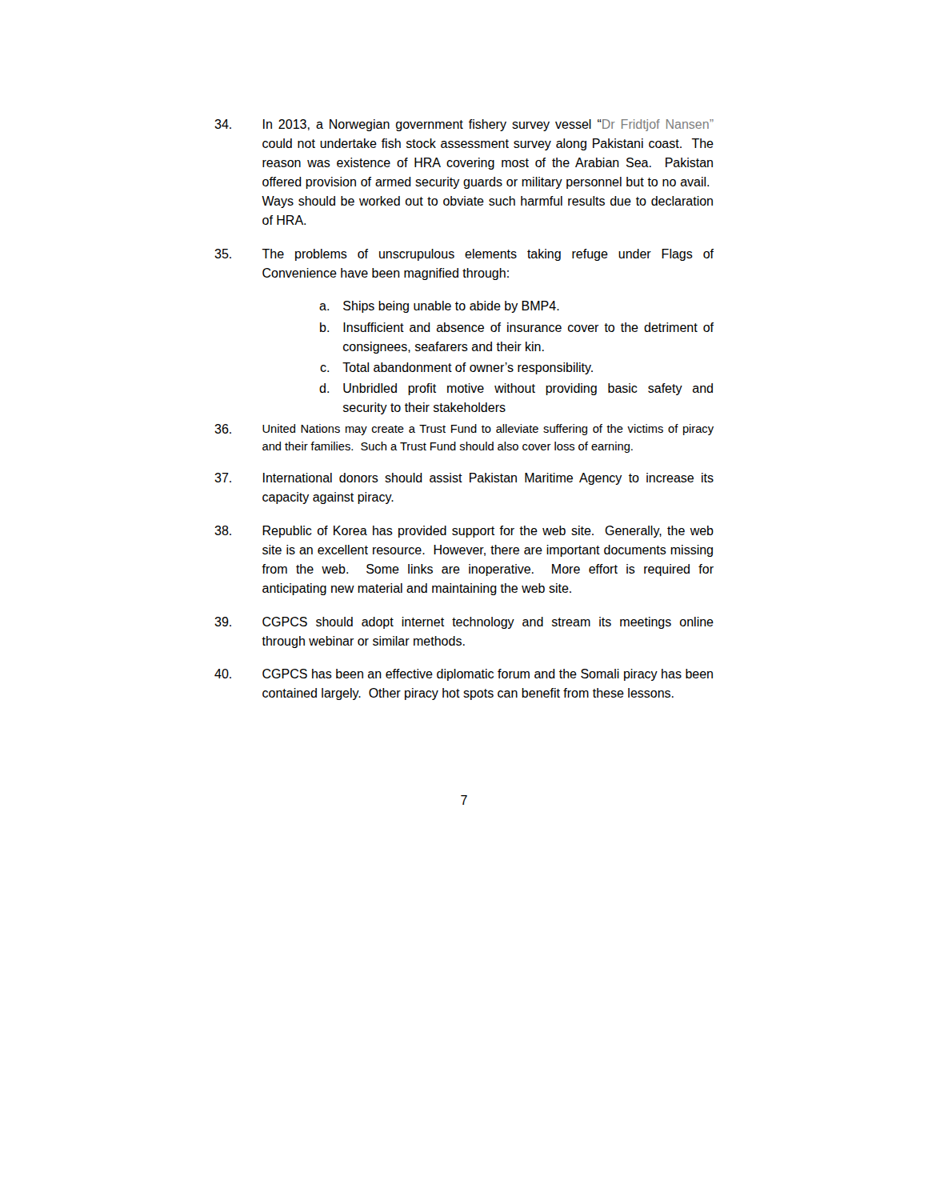34.
In 2013, a Norwegian government fishery survey vessel “Dr Fridtjof Nansen” could not undertake fish stock assessment survey along Pakistani coast. The reason was existence of HRA covering most of the Arabian Sea. Pakistan offered provision of armed security guards or military personnel but to no avail. Ways should be worked out to obviate such harmful results due to declaration of HRA.
35.
The problems of unscrupulous elements taking refuge under Flags of Convenience have been magnified through:
Ships being unable to abide by BMP4.
Insufficient and absence of insurance cover to the detriment of consignees, seafarers and their kin.
Total abandonment of owner’s responsibility.
Unbridled profit motive without providing basic safety and security to their stakeholders
36.
United Nations may create a Trust Fund to alleviate suffering of the victims of piracy and their families. Such a Trust Fund should also cover loss of earning.
37.
International donors should assist Pakistan Maritime Agency to increase its capacity against piracy.
38.
Republic of Korea has provided support for the web site. Generally, the web site is an excellent resource. However, there are important documents missing from the web. Some links are inoperative. More effort is required for anticipating new material and maintaining the web site.
39.
CGPCS should adopt internet technology and stream its meetings online through webinar or similar methods.
40.
CGPCS has been an effective diplomatic forum and the Somali piracy has been contained largely. Other piracy hot spots can benefit from these lessons.
7